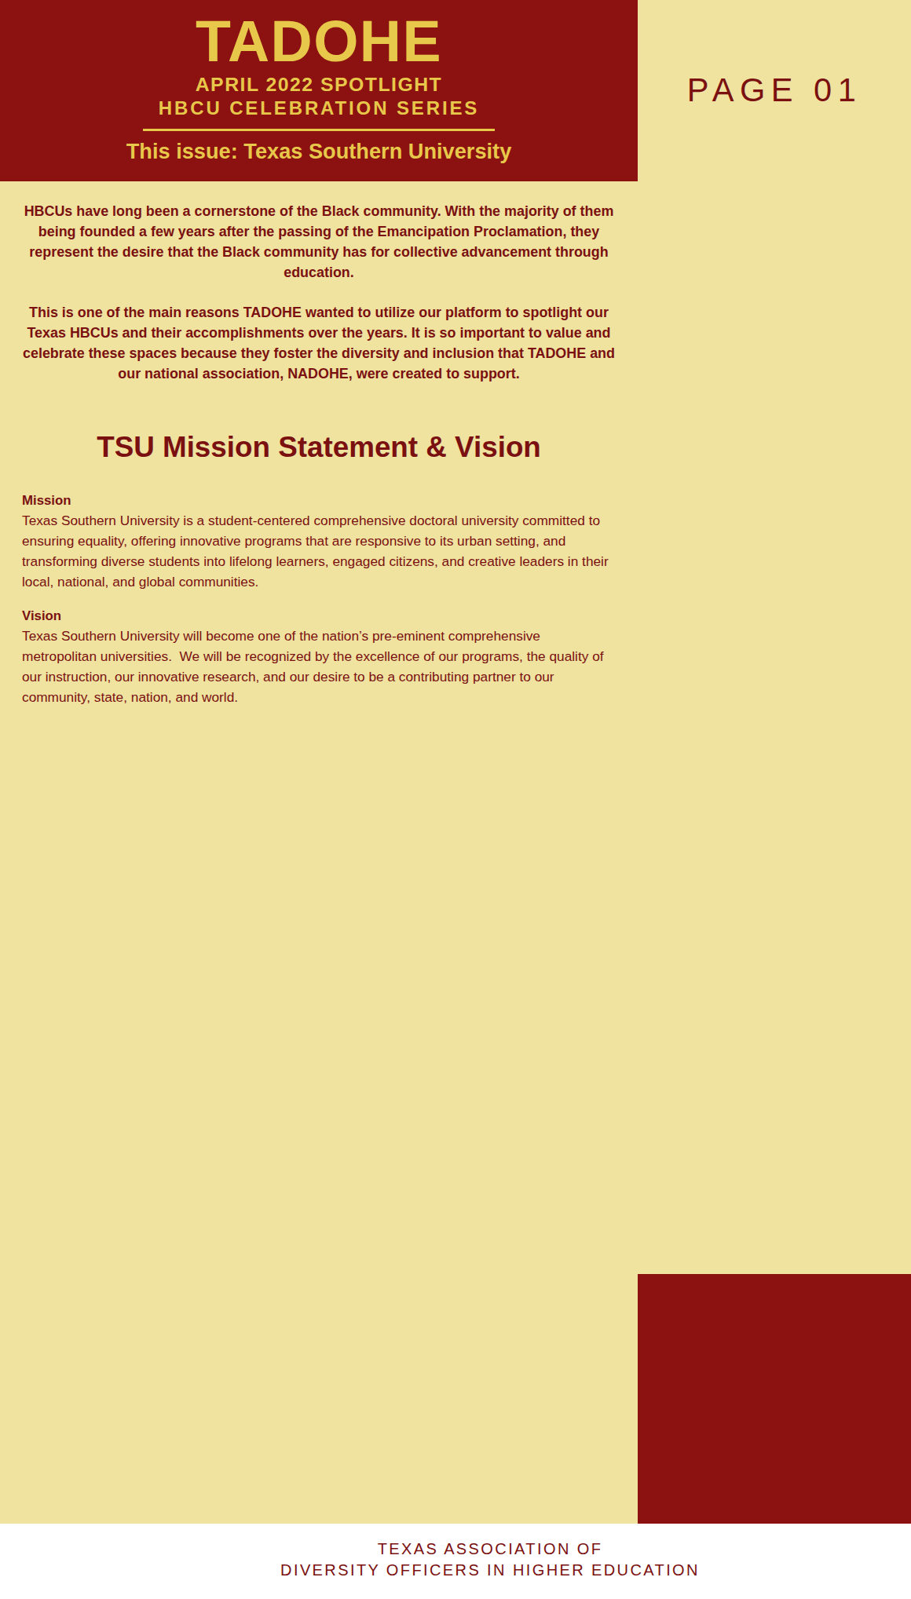TADOHE
APRIL 2022 SPOTLIGHT
HBCU CELEBRATION SERIES
This issue: Texas Southern University
PAGE 01
HBCUs have long been a cornerstone of the Black community. With the majority of them being founded a few years after the passing of the Emancipation Proclamation, they represent the desire that the Black community has for collective advancement through education.
This is one of the main reasons TADOHE wanted to utilize our platform to spotlight our Texas HBCUs and their accomplishments over the years. It is so important to value and celebrate these spaces because they foster the diversity and inclusion that TADOHE and our national association, NADOHE, were created to support.
TSU Mission Statement & Vision
Mission
Texas Southern University is a student-centered comprehensive doctoral university committed to ensuring equality, offering innovative programs that are responsive to its urban setting, and transforming diverse students into lifelong learners, engaged citizens, and creative leaders in their local, national, and global communities.
Vision
Texas Southern University will become one of the nation’s pre-eminent comprehensive metropolitan universities. We will be recognized by the excellence of our programs, the quality of our instruction, our innovative research, and our desire to be a contributing partner to our community, state, nation, and world.
TEXAS ASSOCIATION OF DIVERSITY OFFICERS IN HIGHER EDUCATION